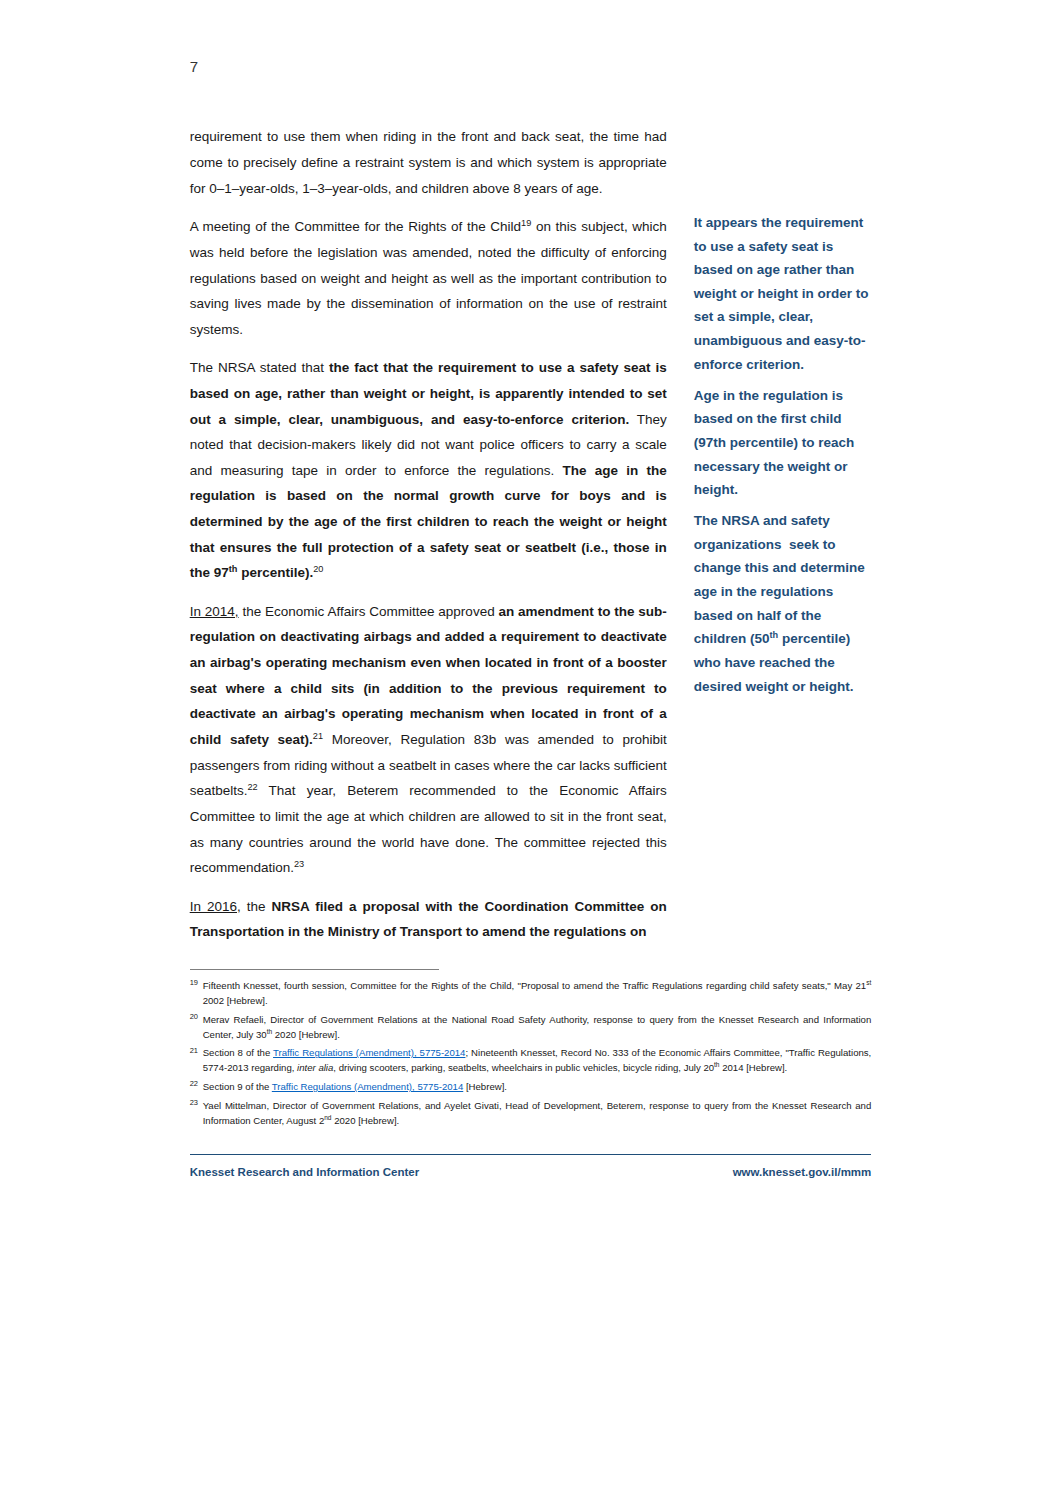7
requirement to use them when riding in the front and back seat, the time had come to precisely define a restraint system is and which system is appropriate for 0–1–year-olds, 1–3–year-olds, and children above 8 years of age.
A meeting of the Committee for the Rights of the Child19 on this subject, which was held before the legislation was amended, noted the difficulty of enforcing regulations based on weight and height as well as the important contribution to saving lives made by the dissemination of information on the use of restraint systems.
The NRSA stated that the fact that the requirement to use a safety seat is based on age, rather than weight or height, is apparently intended to set out a simple, clear, unambiguous, and easy-to-enforce criterion. They noted that decision-makers likely did not want police officers to carry a scale and measuring tape in order to enforce the regulations. The age in the regulation is based on the normal growth curve for boys and is determined by the age of the first children to reach the weight or height that ensures the full protection of a safety seat or seatbelt (i.e., those in the 97th percentile).20
In 2014, the Economic Affairs Committee approved an amendment to the sub-regulation on deactivating airbags and added a requirement to deactivate an airbag's operating mechanism even when located in front of a booster seat where a child sits (in addition to the previous requirement to deactivate an airbag's operating mechanism when located in front of a child safety seat).21 Moreover, Regulation 83b was amended to prohibit passengers from riding without a seatbelt in cases where the car lacks sufficient seatbelts.22 That year, Beterem recommended to the Economic Affairs Committee to limit the age at which children are allowed to sit in the front seat, as many countries around the world have done. The committee rejected this recommendation.23
In 2016, the NRSA filed a proposal with the Coordination Committee on Transportation in the Ministry of Transport to amend the regulations on
It appears the requirement to use a safety seat is based on age rather than weight or height in order to set a simple, clear, unambiguous and easy-to-enforce criterion.
Age in the regulation is based on the first child (97th percentile) to reach necessary the weight or height.
The NRSA and safety organizations seek to change this and determine age in the regulations based on half of the children (50th percentile) who have reached the desired weight or height.
Fifteenth Knesset, fourth session, Committee for the Rights of the Child, "Proposal to amend the Traffic Regulations regarding child safety seats," May 21st 2002 [Hebrew].
Merav Refaeli, Director of Government Relations at the National Road Safety Authority, response to query from the Knesset Research and Information Center, July 30th 2020 [Hebrew].
Section 8 of the Traffic Regulations (Amendment), 5775-2014; Nineteenth Knesset, Record No. 333 of the Economic Affairs Committee, "Traffic Regulations, 5774-2013 regarding, inter alia, driving scooters, parking, seatbelts, wheelchairs in public vehicles, bicycle riding, July 20th 2014 [Hebrew].
Section 9 of the Traffic Regulations (Amendment), 5775-2014 [Hebrew].
Yael Mittelman, Director of Government Relations, and Ayelet Givati, Head of Development, Beterem, response to query from the Knesset Research and Information Center, August 2nd 2020 [Hebrew].
Knesset Research and Information Center
www.knesset.gov.il/mmm